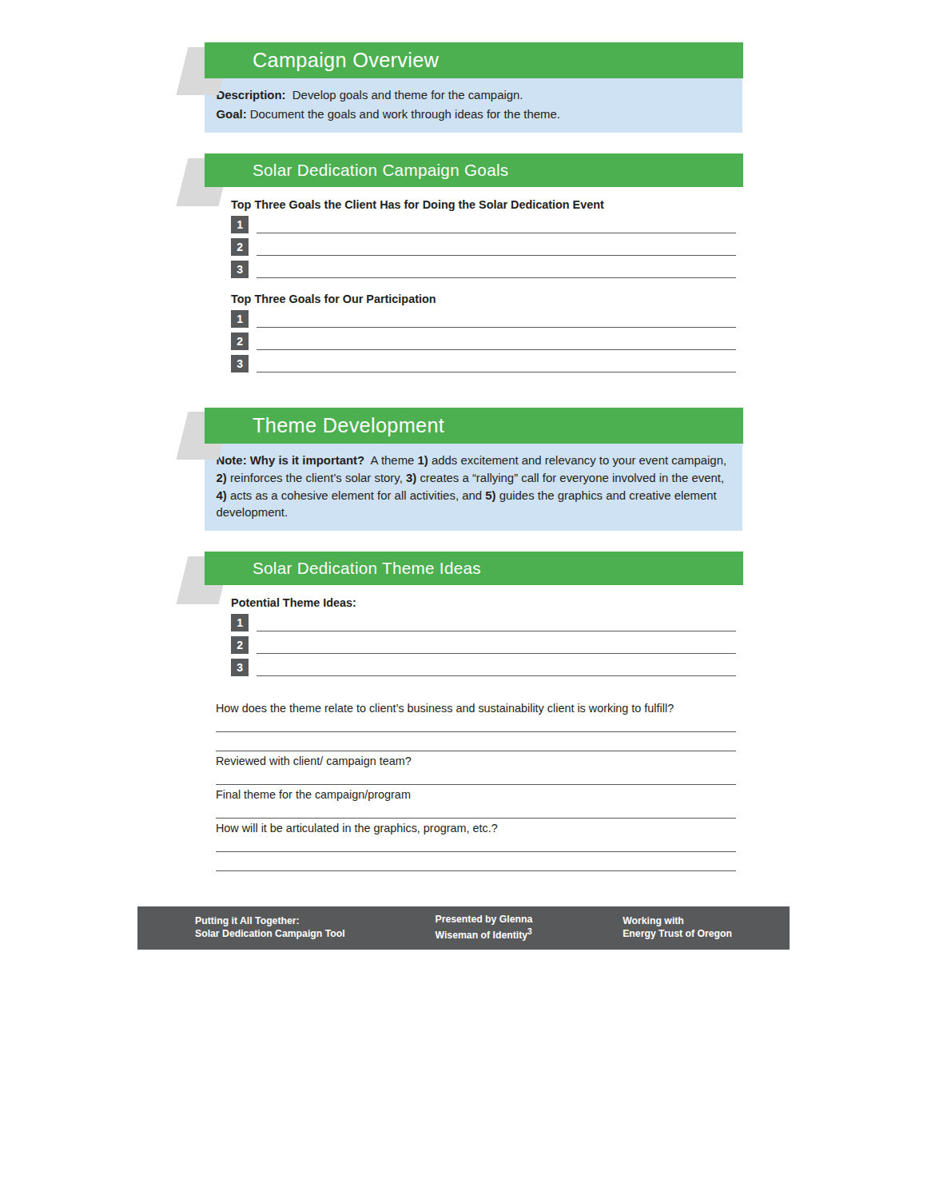Campaign Overview
Description: Develop goals and theme for the campaign.
Goal: Document the goals and work through ideas for the theme.
Solar Dedication Campaign Goals
Top Three Goals the Client Has for Doing the Solar Dedication Event
1
2
3
Top Three Goals for Our Participation
1
2
3
Theme Development
Note: Why is it important? A theme 1) adds excitement and relevancy to your event campaign, 2) reinforces the client’s solar story, 3) creates a “rallying” call for everyone involved in the event, 4) acts as a cohesive element for all activities, and 5) guides the graphics and creative element development.
Solar Dedication Theme Ideas
Potential Theme Ideas:
1
2
3
How does the theme relate to client’s business and sustainability client is working to fulfill?
Reviewed with client/ campaign team?
Final theme for the campaign/program
How will it be articulated in the graphics, program, etc.?
Putting it All Together:
Solar Dedication Campaign Tool
Presented by Glenna
Wiseman of Identity3
Working with
Energy Trust of Oregon